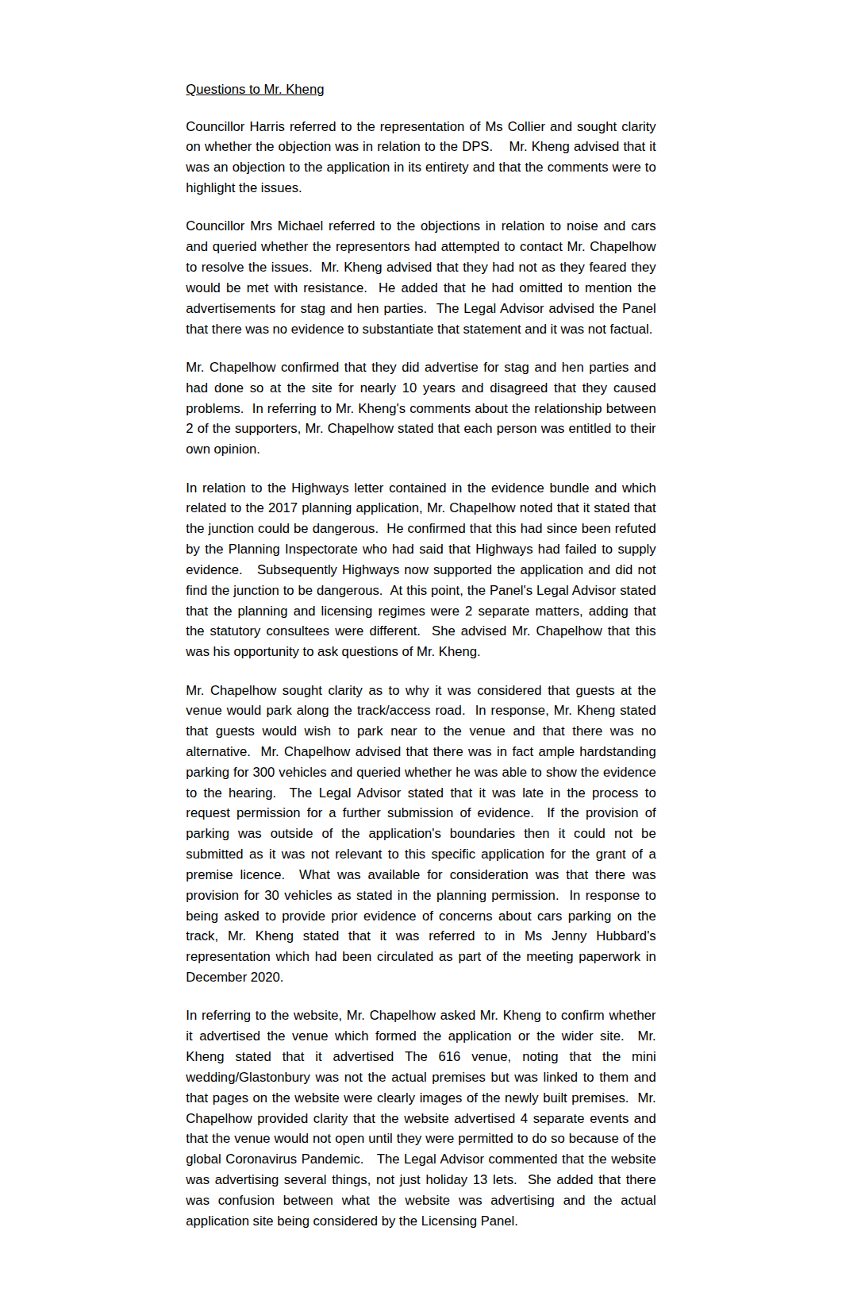Questions to Mr. Kheng
Councillor Harris referred to the representation of Ms Collier and sought clarity on whether the objection was in relation to the DPS. Mr. Kheng advised that it was an objection to the application in its entirety and that the comments were to highlight the issues.
Councillor Mrs Michael referred to the objections in relation to noise and cars and queried whether the representors had attempted to contact Mr. Chapelhow to resolve the issues. Mr. Kheng advised that they had not as they feared they would be met with resistance. He added that he had omitted to mention the advertisements for stag and hen parties. The Legal Advisor advised the Panel that there was no evidence to substantiate that statement and it was not factual.
Mr. Chapelhow confirmed that they did advertise for stag and hen parties and had done so at the site for nearly 10 years and disagreed that they caused problems. In referring to Mr. Kheng's comments about the relationship between 2 of the supporters, Mr. Chapelhow stated that each person was entitled to their own opinion.
In relation to the Highways letter contained in the evidence bundle and which related to the 2017 planning application, Mr. Chapelhow noted that it stated that the junction could be dangerous. He confirmed that this had since been refuted by the Planning Inspectorate who had said that Highways had failed to supply evidence. Subsequently Highways now supported the application and did not find the junction to be dangerous. At this point, the Panel's Legal Advisor stated that the planning and licensing regimes were 2 separate matters, adding that the statutory consultees were different. She advised Mr. Chapelhow that this was his opportunity to ask questions of Mr. Kheng.
Mr. Chapelhow sought clarity as to why it was considered that guests at the venue would park along the track/access road. In response, Mr. Kheng stated that guests would wish to park near to the venue and that there was no alternative. Mr. Chapelhow advised that there was in fact ample hardstanding parking for 300 vehicles and queried whether he was able to show the evidence to the hearing. The Legal Advisor stated that it was late in the process to request permission for a further submission of evidence. If the provision of parking was outside of the application's boundaries then it could not be submitted as it was not relevant to this specific application for the grant of a premise licence. What was available for consideration was that there was provision for 30 vehicles as stated in the planning permission. In response to being asked to provide prior evidence of concerns about cars parking on the track, Mr. Kheng stated that it was referred to in Ms Jenny Hubbard's representation which had been circulated as part of the meeting paperwork in December 2020.
In referring to the website, Mr. Chapelhow asked Mr. Kheng to confirm whether it advertised the venue which formed the application or the wider site. Mr. Kheng stated that it advertised The 616 venue, noting that the mini wedding/Glastonbury was not the actual premises but was linked to them and that pages on the website were clearly images of the newly built premises. Mr. Chapelhow provided clarity that the website advertised 4 separate events and that the venue would not open until they were permitted to do so because of the global Coronavirus Pandemic. The Legal Advisor commented that the website was advertising several things, not just holiday 13 lets. She added that there was confusion between what the website was advertising and the actual application site being considered by the Licensing Panel.